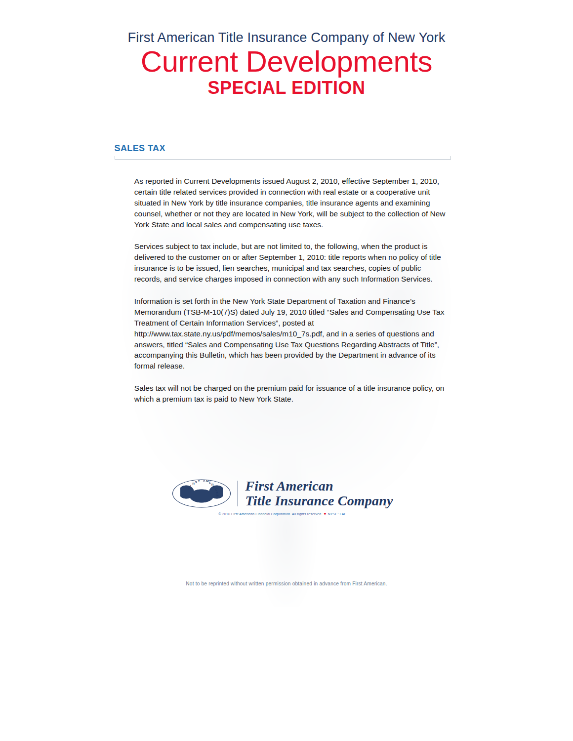First American Title Insurance Company of New York
Current Developments
SPECIAL EDITION
SALES TAX
As reported in Current Developments issued August 2, 2010, effective September 1, 2010, certain title related services provided in connection with real estate or a cooperative unit situated in New York by title insurance companies, title insurance agents and examining counsel, whether or not they are located in New York, will be subject to the collection of New York State and local sales and compensating use taxes.
Services subject to tax include, but are not limited to, the following, when the product is delivered to the customer on or after September 1, 2010: title reports when no policy of title insurance is to be issued, lien searches, municipal and tax searches, copies of public records, and service charges imposed in connection with any such Information Services.
Information is set forth in the New York State Department of Taxation and Finance’s Memorandum (TSB-M-10(7)S) dated July 19, 2010 titled “Sales and Compensating Use Tax Treatment of Certain Information Services”, posted at http://www.tax.state.ny.us/pdf/memos/sales/m10_7s.pdf, and in a series of questions and answers, titled “Sales and Compensating Use Tax Questions Regarding Abstracts of Title”, accompanying this Bulletin, which has been provided by the Department in advance of its formal release.
Sales tax will not be charged on the premium paid for issuance of a title insurance policy, on which a premium tax is paid to New York State.
F I R S T A M E R I C A N
First American
Title Insurance Company
© 2010 First American Financial Corporation. All rights reserved. ▼ NYSE: FAF.
Not to be reprinted without written permission obtained in advance from First American.